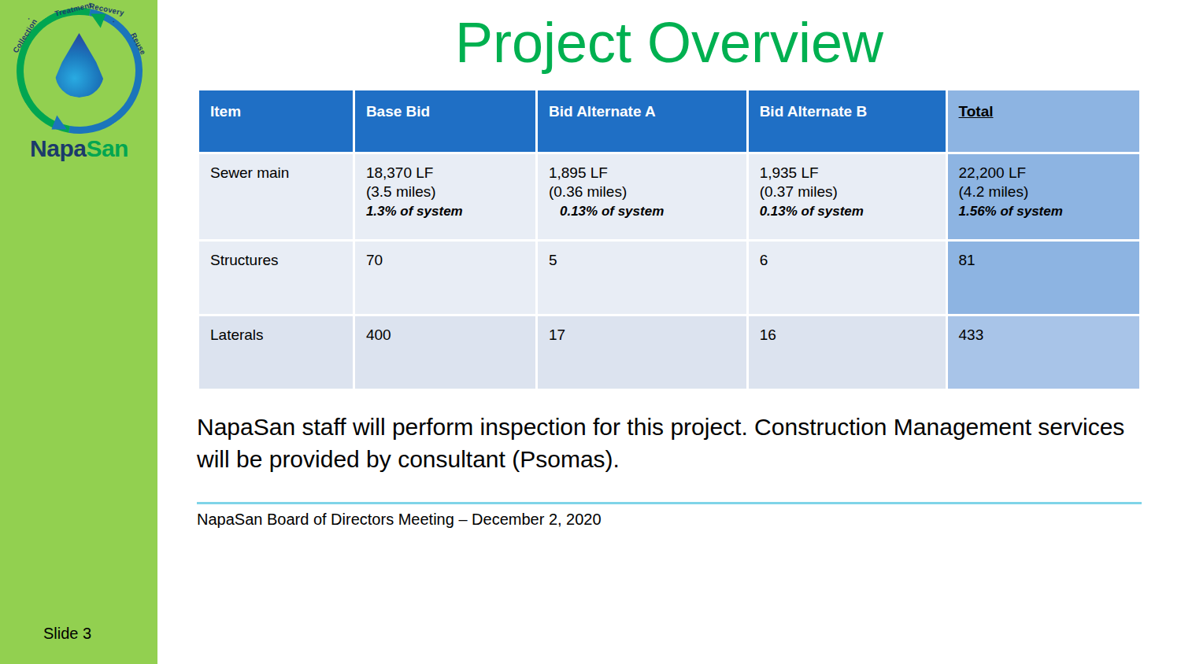Collection · Treatment Recovery · Reuse
Napa San
Project Overview
| Item | Base Bid | Bid Alternate A | Bid Alternate B | Total |
| --- | --- | --- | --- | --- |
| Sewer main | 18,370 LF (3.5 miles) 1.3% of system | 1,895 LF (0.36 miles) 0.13% of system | 1,935 LF (0.37 miles) 0.13% of system | 22,200 LF (4.2 miles) 1.56% of system |
| Structures | 70 | 5 | 6 | 81 |
| Laterals | 400 | 17 | 16 | 433 |
NapaSan staff will perform inspection for this project. Construction Management services will be provided by consultant (Psomas).
NapaSan Board of Directors Meeting – December 2, 2020
Slide 3